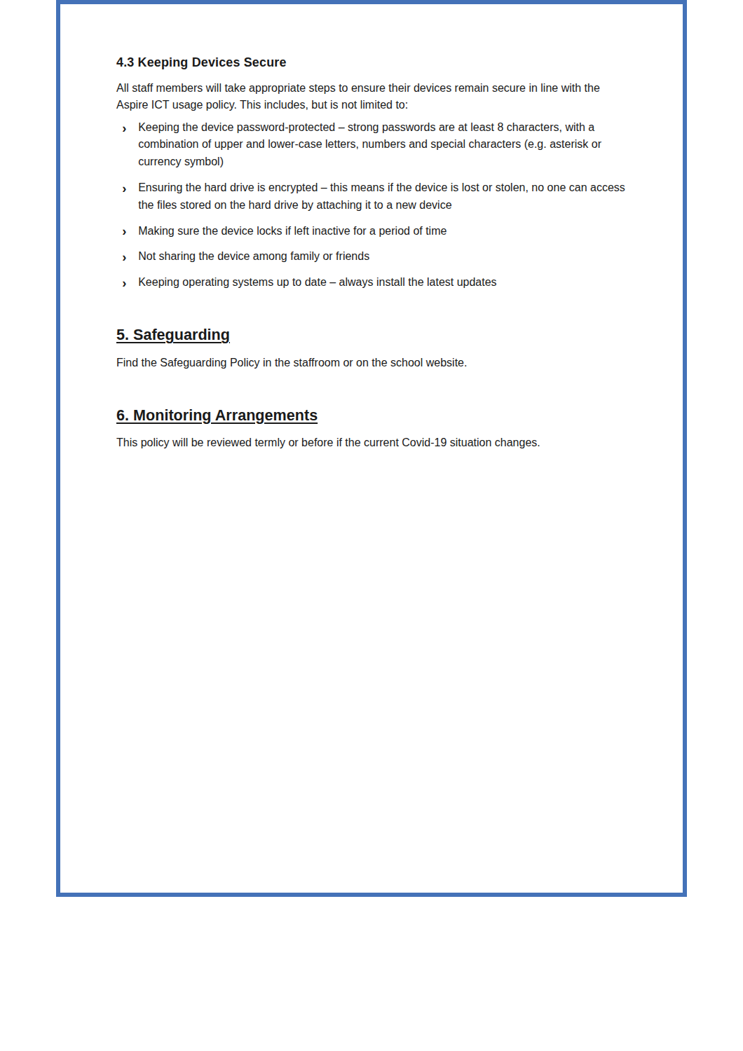4.3 Keeping Devices Secure
All staff members will take appropriate steps to ensure their devices remain secure in line with the Aspire ICT usage policy. This includes, but is not limited to:
Keeping the device password-protected – strong passwords are at least 8 characters, with a combination of upper and lower-case letters, numbers and special characters (e.g. asterisk or currency symbol)
Ensuring the hard drive is encrypted – this means if the device is lost or stolen, no one can access the files stored on the hard drive by attaching it to a new device
Making sure the device locks if left inactive for a period of time
Not sharing the device among family or friends
Keeping operating systems up to date – always install the latest updates
5. Safeguarding
Find the Safeguarding Policy in the staffroom or on the school website.
6. Monitoring Arrangements
This policy will be reviewed termly or before if the current Covid-19 situation changes.